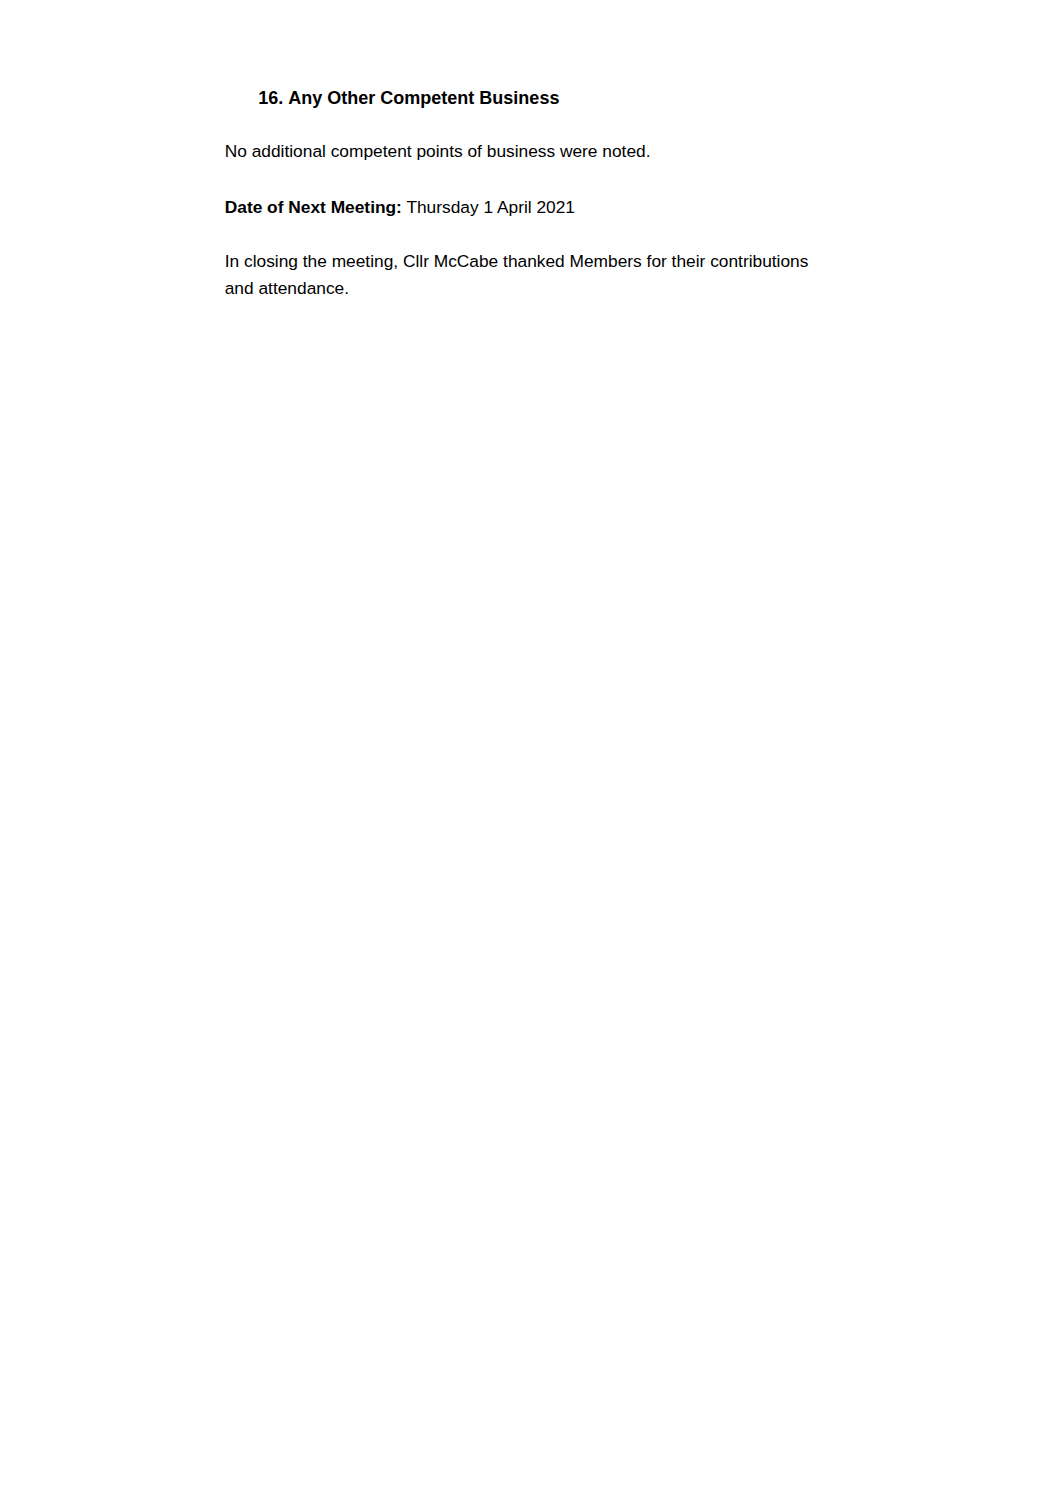16. Any Other Competent Business
No additional competent points of business were noted.
Date of Next Meeting: Thursday 1 April 2021
In closing the meeting, Cllr McCabe thanked Members for their contributions and attendance.